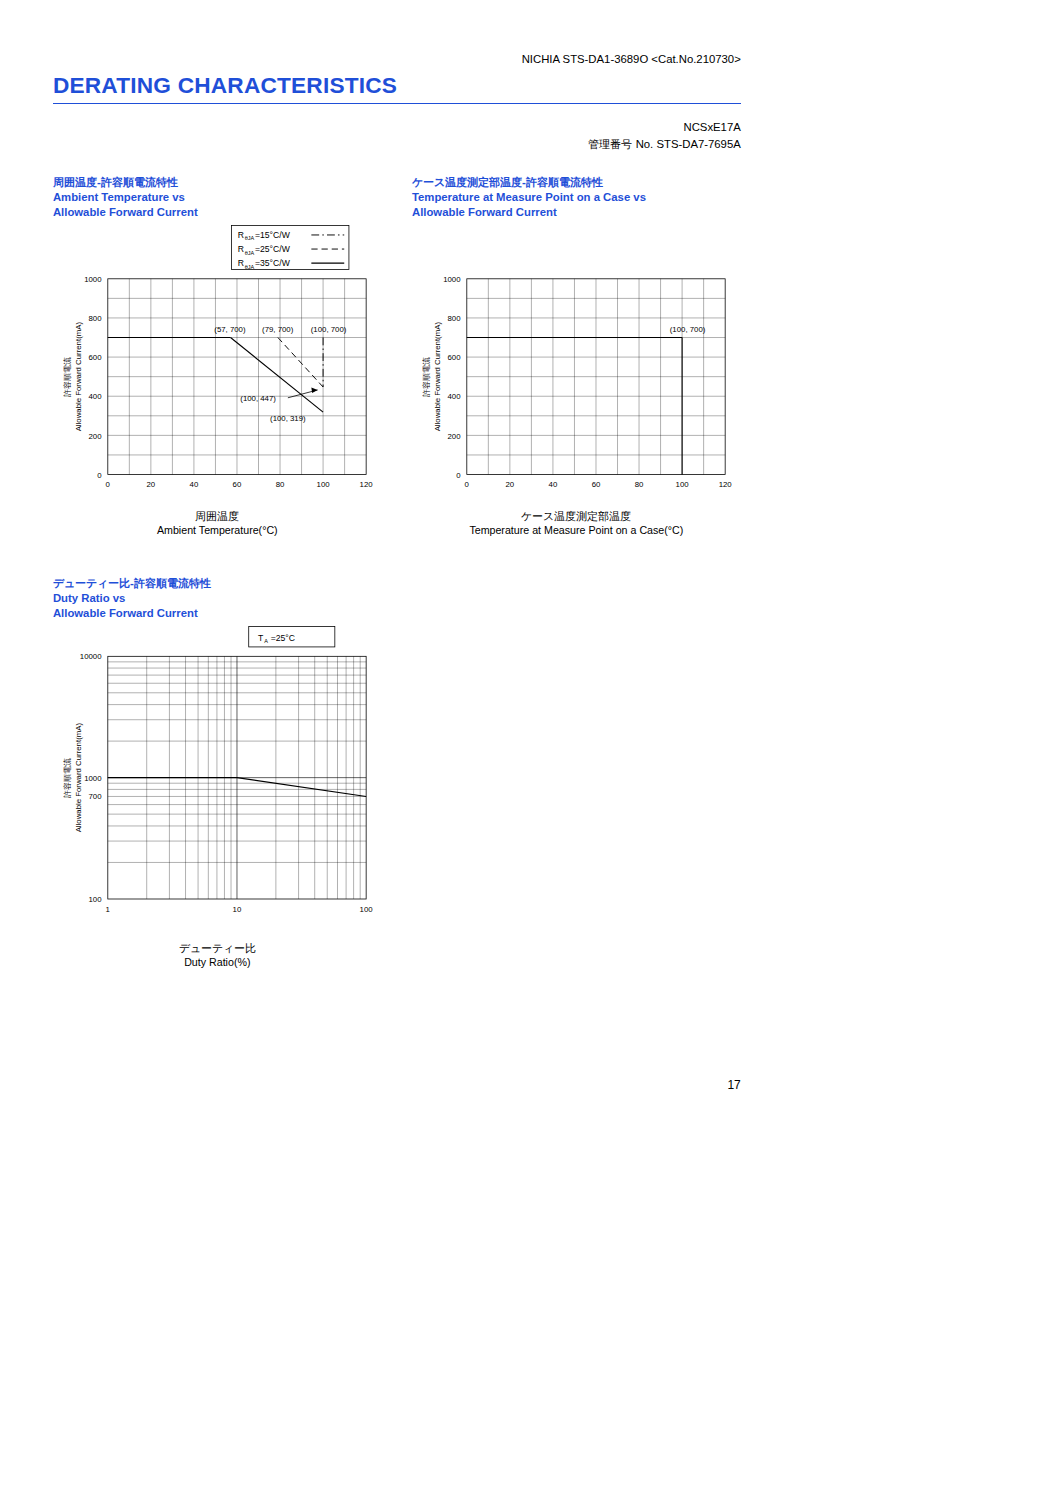NICHIA STS-DA1-3689O <Cat.No.210730>
DERATING CHARACTERISTICS
NCSxE17A
管理番号 No. STS-DA7-7695A
周囲温度-許容順電流特性
Ambient Temperature vs
Allowable Forward Current
R θJA =15°C/W R θJA =25°C/W R θJA =35°C/W 1000 800 600 400 200 0 0 20 40 60 80 100 120 許容順電流 Allowable Forward Current(mA) (57, 700) (79, 700) (100, 700) (100, 447) (100, 319)
周囲温度
Ambient Temperature(°C)
ケース温度測定部温度-許容順電流特性
Temperature at Measure Point on a Case vs
Allowable Forward Current
1000 800 600 400 200 0 0 20 40 60 80 100 120 許容順電流 Allowable Forward Current(mA) (100, 700)
ケース温度測定部温度
Temperature at Measure Point on a Case(°C)
デューティー比-許容順電流特性
Duty Ratio vs
Allowable Forward Current
T A =25°C 10000 1000 700 100 1 10 100 許容順電流 Allowable Forward Current(mA)
デューティー比
Duty Ratio(%)
17